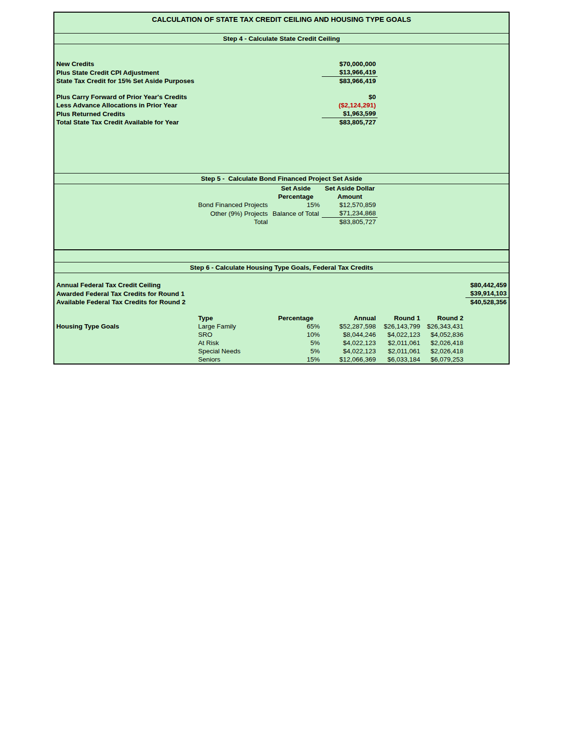| CALCULATION OF STATE TAX CREDIT CEILING AND HOUSING TYPE GOALS |
| Step 4 - Calculate State Credit Ceiling |
| New Credits | | | $70,000,000 | | | |
| Plus State Credit CPI Adjustment | | | $13,966,419 | | | |
| State Tax Credit for 15% Set Aside Purposes | | | $83,966,419 | | | |
| Plus Carry Forward of Prior Year's Credits | | | $0 | | | |
| Less Advance Allocations in Prior Year | | | ($2,124,291) | | | |
| Plus Returned Credits | | | $1,963,599 | | | |
| Total State Tax Credit Available for Year | | | $83,805,727 | | | |
| Step 5 - Calculate Bond Financed Project Set Aside |
| | | Set Aside | Set Aside Dollar | | | |
| | | Percentage | Amount | | | |
| | Bond Financed Projects | 15% | $12,570,859 | | | |
| | Other (9%) Projects | Balance of Total | $71,234,868 | | | |
| | Total | | $83,805,727 | | | |
| Step 6 - Calculate Housing Type Goals, Federal Tax Credits |
| Annual Federal Tax Credit Ceiling | | | | | $80,442,459 |
| Awarded Federal Tax Credits for Round 1 | | | | | $39,914,103 |
| Available Federal Tax Credits for Round 2 | | | | | $40,528,356 |
| | Type | Percentage | Annual | Round 1 | Round 2 | |
| Housing Type Goals | Large Family | 65% | $52,287,598 | $26,143,799 | $26,343,431 | |
| | SRO | 10% | $8,044,246 | $4,022,123 | $4,052,836 | |
| | At Risk | 5% | $4,022,123 | $2,011,061 | $2,026,418 | |
| | Special Needs | 5% | $4,022,123 | $2,011,061 | $2,026,418 | |
| | Seniors | 15% | $12,066,369 | $6,033,184 | $6,079,253 | |